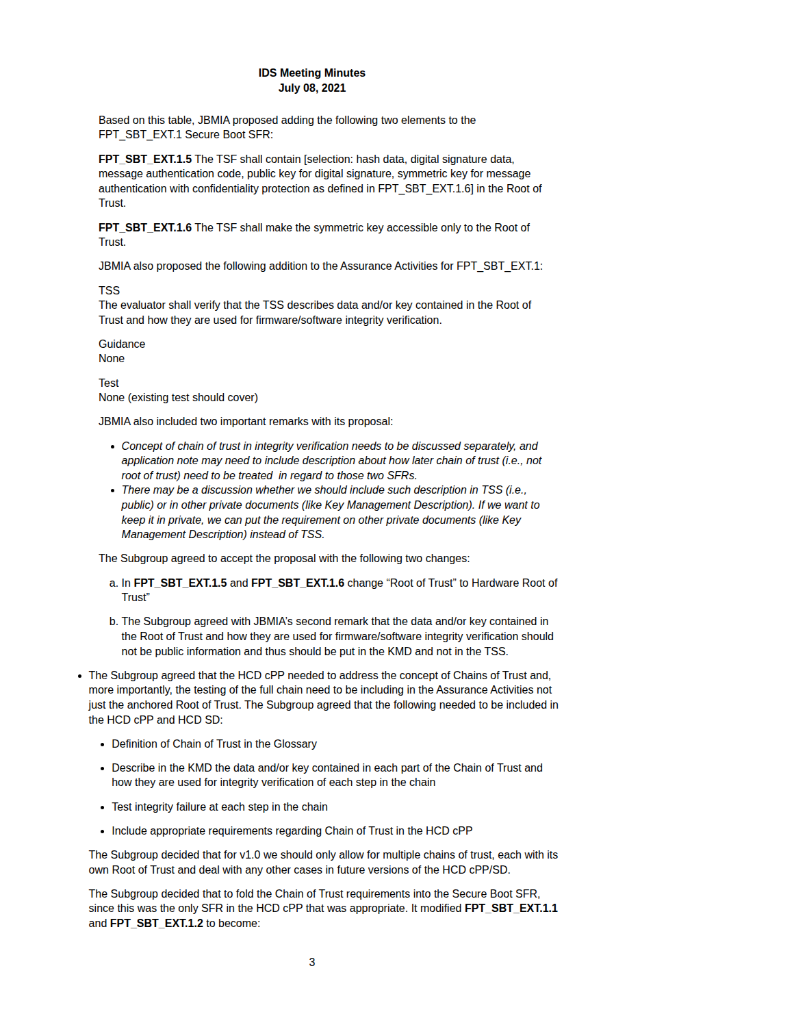IDS Meeting Minutes July 08, 2021
Based on this table, JBMIA proposed adding the following two elements to the FPT_SBT_EXT.1 Secure Boot SFR:
FPT_SBT_EXT.1.5 The TSF shall contain [selection: hash data, digital signature data, message authentication code, public key for digital signature, symmetric key for message authentication with confidentiality protection as defined in FPT_SBT_EXT.1.6] in the Root of Trust.
FPT_SBT_EXT.1.6 The TSF shall make the symmetric key accessible only to the Root of Trust.
JBMIA also proposed the following addition to the Assurance Activities for FPT_SBT_EXT.1:
TSS
The evaluator shall verify that the TSS describes data and/or key contained in the Root of Trust and how they are used for firmware/software integrity verification.
Guidance
None
Test
None (existing test should cover)
JBMIA also included two important remarks with its proposal:
Concept of chain of trust in integrity verification needs to be discussed separately, and application note may need to include description about how later chain of trust (i.e., not root of trust) need to be treated in regard to those two SFRs.
There may be a discussion whether we should include such description in TSS (i.e., public) or in other private documents (like Key Management Description). If we want to keep it in private, we can put the requirement on other private documents (like Key Management Description) instead of TSS.
The Subgroup agreed to accept the proposal with the following two changes:
In FPT_SBT_EXT.1.5 and FPT_SBT_EXT.1.6 change “Root of Trust” to Hardware Root of Trust”
The Subgroup agreed with JBMIA’s second remark that the data and/or key contained in the Root of Trust and how they are used for firmware/software integrity verification should not be public information and thus should be put in the KMD and not in the TSS.
The Subgroup agreed that the HCD cPP needed to address the concept of Chains of Trust and, more importantly, the testing of the full chain need to be including in the Assurance Activities not just the anchored Root of Trust. The Subgroup agreed that the following needed to be included in the HCD cPP and HCD SD:
Definition of Chain of Trust in the Glossary
Describe in the KMD the data and/or key contained in each part of the Chain of Trust and how they are used for integrity verification of each step in the chain
Test integrity failure at each step in the chain
Include appropriate requirements regarding Chain of Trust in the HCD cPP
The Subgroup decided that for v1.0 we should only allow for multiple chains of trust, each with its own Root of Trust and deal with any other cases in future versions of the HCD cPP/SD.
The Subgroup decided that to fold the Chain of Trust requirements into the Secure Boot SFR, since this was the only SFR in the HCD cPP that was appropriate. It modified FPT_SBT_EXT.1.1 and FPT_SBT_EXT.1.2 to become:
3